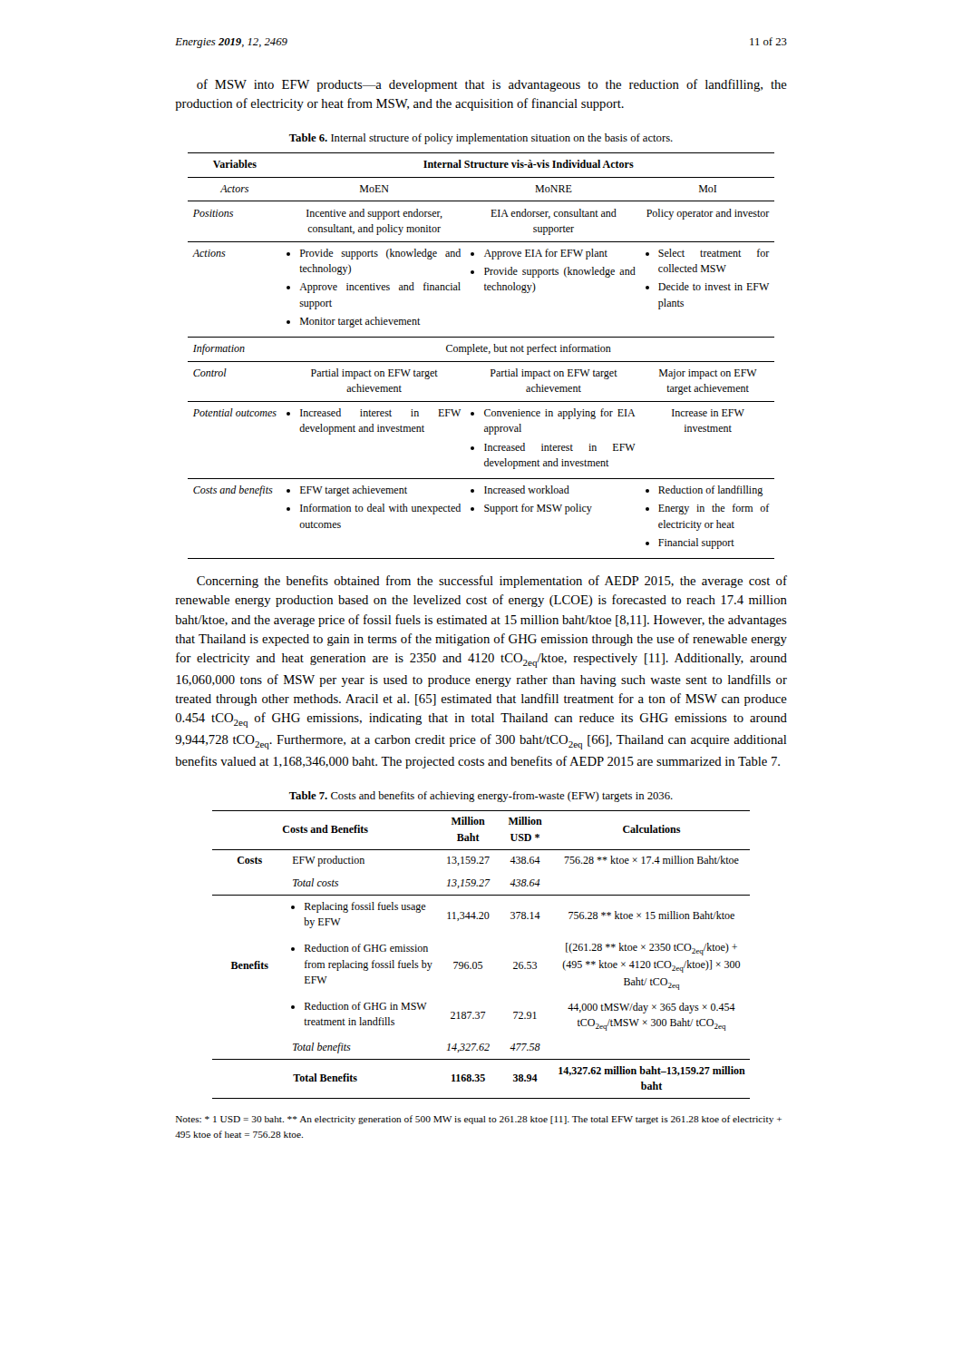Energies 2019, 12, 2469
11 of 23
of MSW into EFW products—a development that is advantageous to the reduction of landfilling, the production of electricity or heat from MSW, and the acquisition of financial support.
Table 6. Internal structure of policy implementation situation on the basis of actors.
| Variables | Internal Structure vis-à-vis Individual Actors |
| --- | --- |
| Actors | MoEN | MoNRE | MoI |
| Positions | Incentive and support endorser, consultant, and policy monitor | EIA endorser, consultant and supporter | Policy operator and investor |
| Actions | Provide supports (knowledge and technology) Approve incentives and financial support Monitor target achievement | Approve EIA for EFW plant Provide supports (knowledge and technology) | Select treatment for collected MSW Decide to invest in EFW plants |
| Information | Complete, but not perfect information |
| Control | Partial impact on EFW target achievement | Partial impact on EFW target achievement | Major impact on EFW target achievement |
| Potential outcomes | Increased interest in EFW development and investment | Convenience in applying for EIA approval Increased interest in EFW development and investment | Increase in EFW investment |
| Costs and benefits | EFW target achievement Information to deal with unexpected outcomes | Increased workload Support for MSW policy | Reduction of landfilling Energy in the form of electricity or heat Financial support |
Concerning the benefits obtained from the successful implementation of AEDP 2015, the average cost of renewable energy production based on the levelized cost of energy (LCOE) is forecasted to reach 17.4 million baht/ktoe, and the average price of fossil fuels is estimated at 15 million baht/ktoe [8,11]. However, the advantages that Thailand is expected to gain in terms of the mitigation of GHG emission through the use of renewable energy for electricity and heat generation are is 2350 and 4120 tCO2eq/ktoe, respectively [11]. Additionally, around 16,060,000 tons of MSW per year is used to produce energy rather than having such waste sent to landfills or treated through other methods. Aracil et al. [65] estimated that landfill treatment for a ton of MSW can produce 0.454 tCO2eq of GHG emissions, indicating that in total Thailand can reduce its GHG emissions to around 9,944,728 tCO2eq. Furthermore, at a carbon credit price of 300 baht/tCO2eq [66], Thailand can acquire additional benefits valued at 1,168,346,000 baht. The projected costs and benefits of AEDP 2015 are summarized in Table 7.
Table 7. Costs and benefits of achieving energy-from-waste (EFW) targets in 2036.
| Costs and Benefits | Million Baht | Million USD * | Calculations |
| --- | --- | --- | --- |
| Costs | EFW production | 13,159.27 | 438.64 | 756.28 ** ktoe × 17.4 million Baht/ktoe |
| | Total costs | 13,159.27 | 438.64 | |
| Benefits | Replacing fossil fuels usage by EFW | 11,344.20 | 378.14 | 756.28 ** ktoe × 15 million Baht/ktoe |
| Reduction of GHG emission from replacing fossil fuels by EFW | 796.05 | 26.53 | [(261.28 ** ktoe × 2350 tCO 2eq /ktoe) + (495 ** ktoe × 4120 tCO 2eq /ktoe)] × 300 Baht/ tCO 2eq |
| Reduction of GHG in MSW treatment in landfills | 2187.37 | 72.91 | 44,000 tMSW/day × 365 days × 0.454 tCO 2eq /tMSW × 300 Baht/ tCO 2eq |
| | Total benefits | 14,327.62 | 477.58 | |
| Total Benefits | 1168.35 | 38.94 | 14,327.62 million baht–13,159.27 million baht |
Notes: * 1 USD = 30 baht. ** An electricity generation of 500 MW is equal to 261.28 ktoe [11]. The total EFW target is 261.28 ktoe of electricity + 495 ktoe of heat = 756.28 ktoe.